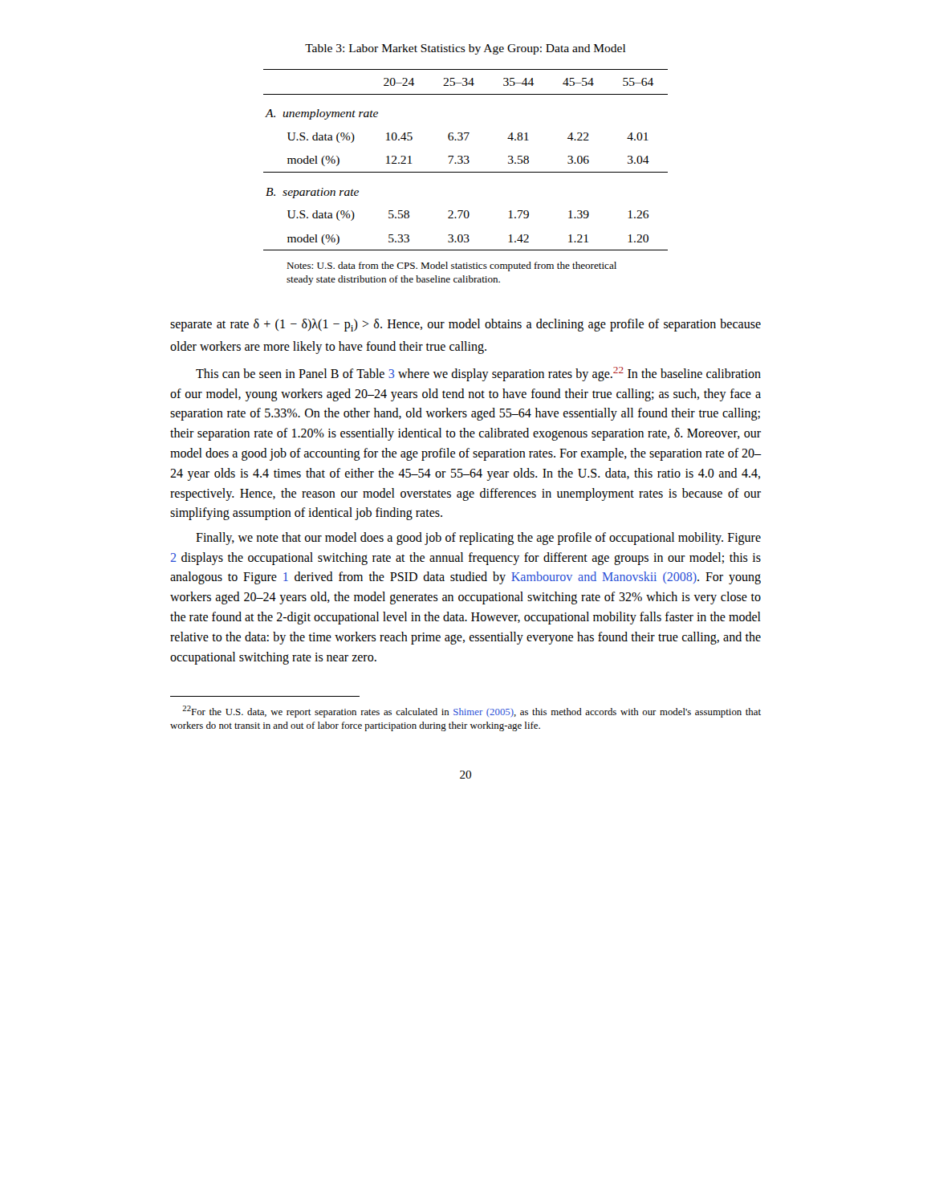Table 3: Labor Market Statistics by Age Group: Data and Model
| | 20–24 | 25–34 | 35–44 | 45–54 | 55–64 |
| --- | --- | --- | --- | --- | --- |
| A. unemployment rate |
| U.S. data (%) | 10.45 | 6.37 | 4.81 | 4.22 | 4.01 |
| model (%) | 12.21 | 7.33 | 3.58 | 3.06 | 3.04 |
| B. separation rate |
| U.S. data (%) | 5.58 | 2.70 | 1.79 | 1.39 | 1.26 |
| model (%) | 5.33 | 3.03 | 1.42 | 1.21 | 1.20 |
Notes: U.S. data from the CPS. Model statistics computed from the theoretical steady state distribution of the baseline calibration.
separate at rate δ + (1 − δ)λ(1 − pi) > δ. Hence, our model obtains a declining age profile of separation because older workers are more likely to have found their true calling.
This can be seen in Panel B of Table 3 where we display separation rates by age.22 In the baseline calibration of our model, young workers aged 20–24 years old tend not to have found their true calling; as such, they face a separation rate of 5.33%. On the other hand, old workers aged 55–64 have essentially all found their true calling; their separation rate of 1.20% is essentially identical to the calibrated exogenous separation rate, δ. Moreover, our model does a good job of accounting for the age profile of separation rates. For example, the separation rate of 20–24 year olds is 4.4 times that of either the 45–54 or 55–64 year olds. In the U.S. data, this ratio is 4.0 and 4.4, respectively. Hence, the reason our model overstates age differences in unemployment rates is because of our simplifying assumption of identical job finding rates.
Finally, we note that our model does a good job of replicating the age profile of occupational mobility. Figure 2 displays the occupational switching rate at the annual frequency for different age groups in our model; this is analogous to Figure 1 derived from the PSID data studied by Kambourov and Manovskii (2008). For young workers aged 20–24 years old, the model generates an occupational switching rate of 32% which is very close to the rate found at the 2-digit occupational level in the data. However, occupational mobility falls faster in the model relative to the data: by the time workers reach prime age, essentially everyone has found their true calling, and the occupational switching rate is near zero.
22For the U.S. data, we report separation rates as calculated in Shimer (2005), as this method accords with our model's assumption that workers do not transit in and out of labor force participation during their working-age life.
20